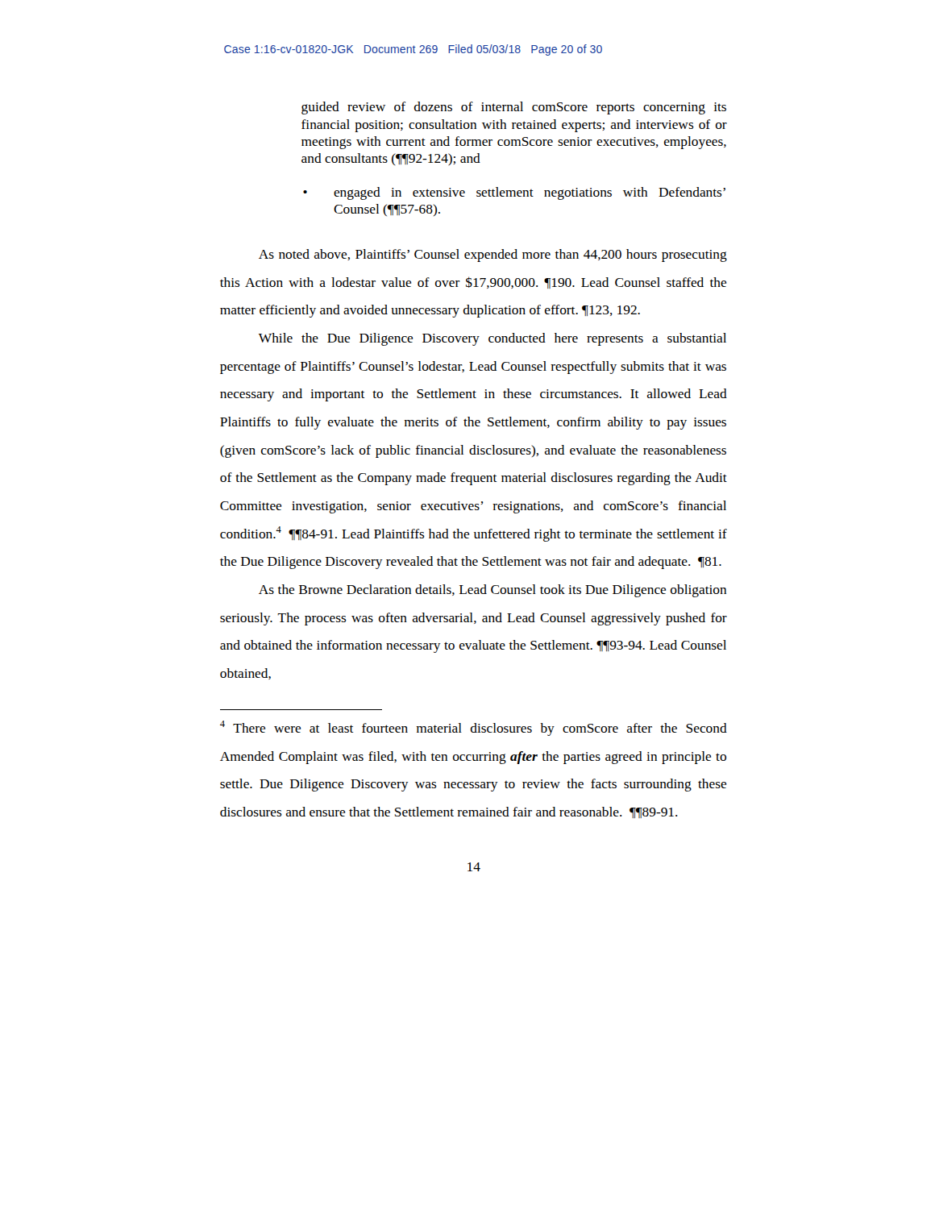Case 1:16-cv-01820-JGK Document 269 Filed 05/03/18 Page 20 of 30
guided review of dozens of internal comScore reports concerning its financial position; consultation with retained experts; and interviews of or meetings with current and former comScore senior executives, employees, and consultants (¶¶92-124); and
engaged in extensive settlement negotiations with Defendants’ Counsel (¶¶57-68).
As noted above, Plaintiffs’ Counsel expended more than 44,200 hours prosecuting this Action with a lodestar value of over $17,900,000. ¶190. Lead Counsel staffed the matter efficiently and avoided unnecessary duplication of effort. ¶123, 192.
While the Due Diligence Discovery conducted here represents a substantial percentage of Plaintiffs’ Counsel’s lodestar, Lead Counsel respectfully submits that it was necessary and important to the Settlement in these circumstances. It allowed Lead Plaintiffs to fully evaluate the merits of the Settlement, confirm ability to pay issues (given comScore’s lack of public financial disclosures), and evaluate the reasonableness of the Settlement as the Company made frequent material disclosures regarding the Audit Committee investigation, senior executives’ resignations, and comScore’s financial condition.4 ¶¶84-91. Lead Plaintiffs had the unfettered right to terminate the settlement if the Due Diligence Discovery revealed that the Settlement was not fair and adequate. ¶81.
As the Browne Declaration details, Lead Counsel took its Due Diligence obligation seriously. The process was often adversarial, and Lead Counsel aggressively pushed for and obtained the information necessary to evaluate the Settlement. ¶¶93-94. Lead Counsel obtained,
4 There were at least fourteen material disclosures by comScore after the Second Amended Complaint was filed, with ten occurring after the parties agreed in principle to settle. Due Diligence Discovery was necessary to review the facts surrounding these disclosures and ensure that the Settlement remained fair and reasonable. ¶¶89-91.
14